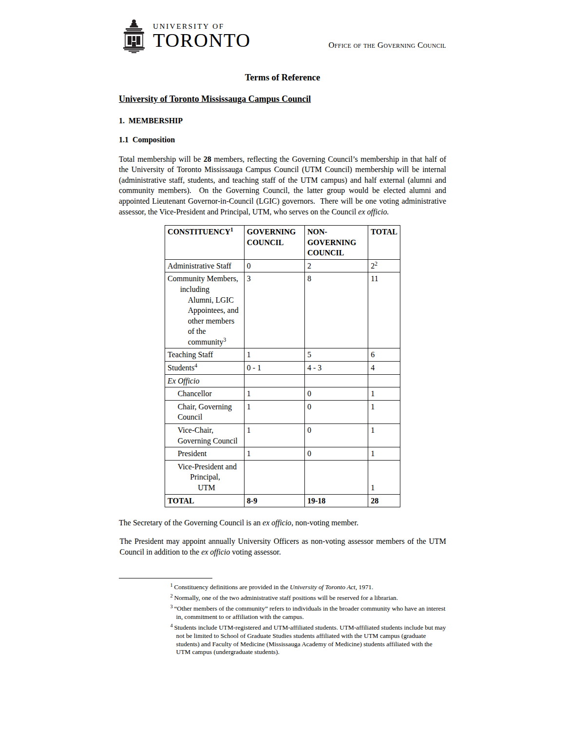University of Toronto
Office of the Governing Council
Terms of Reference
University of Toronto Mississauga Campus Council
1. MEMBERSHIP
1.1 Composition
Total membership will be 28 members, reflecting the Governing Council’s membership in that half of the University of Toronto Mississauga Campus Council (UTM Council) membership will be internal (administrative staff, students, and teaching staff of the UTM campus) and half external (alumni and community members). On the Governing Council, the latter group would be elected alumni and appointed Lieutenant Governor-in-Council (LGIC) governors. There will be one voting administrative assessor, the Vice-President and Principal, UTM, who serves on the Council ex officio.
| CONSTITUENCY 1 | GOVERNING COUNCIL | NON-GOVERNING COUNCIL | TOTAL |
| --- | --- | --- | --- |
| Administrative Staff | 0 | 2 | 2 2 |
| Community Members, including Alumni, LGIC Appointees, and other members of the community 3 | 3 | 8 | 11 |
| Teaching Staff | 1 | 5 | 6 |
| Students 4 | 0 - 1 | 4 - 3 | 4 |
| Ex Officio | | | |
| Chancellor | 1 | 0 | 1 |
| Chair, Governing Council | 1 | 0 | 1 |
| Vice-Chair, Governing Council | 1 | 0 | 1 |
| President | 1 | 0 | 1 |
| Vice-President and Principal, UTM | | | 1 |
| TOTAL | 8-9 | 19-18 | 28 |
The Secretary of the Governing Council is an ex officio, non-voting member.
The President may appoint annually University Officers as non-voting assessor members of the UTM Council in addition to the ex officio voting assessor.
1 Constituency definitions are provided in the University of Toronto Act, 1971.
2 Normally, one of the two administrative staff positions will be reserved for a librarian.
3“Other members of the community” refers to individuals in the broader community who have an interest in, commitment to or affiliation with the campus.
4 Students include UTM-registered and UTM-affiliated students. UTM-affiliated students include but may not be limited to School of Graduate Studies students affiliated with the UTM campus (graduate students) and Faculty of Medicine (Mississauga Academy of Medicine) students affiliated with the UTM campus (undergraduate students).